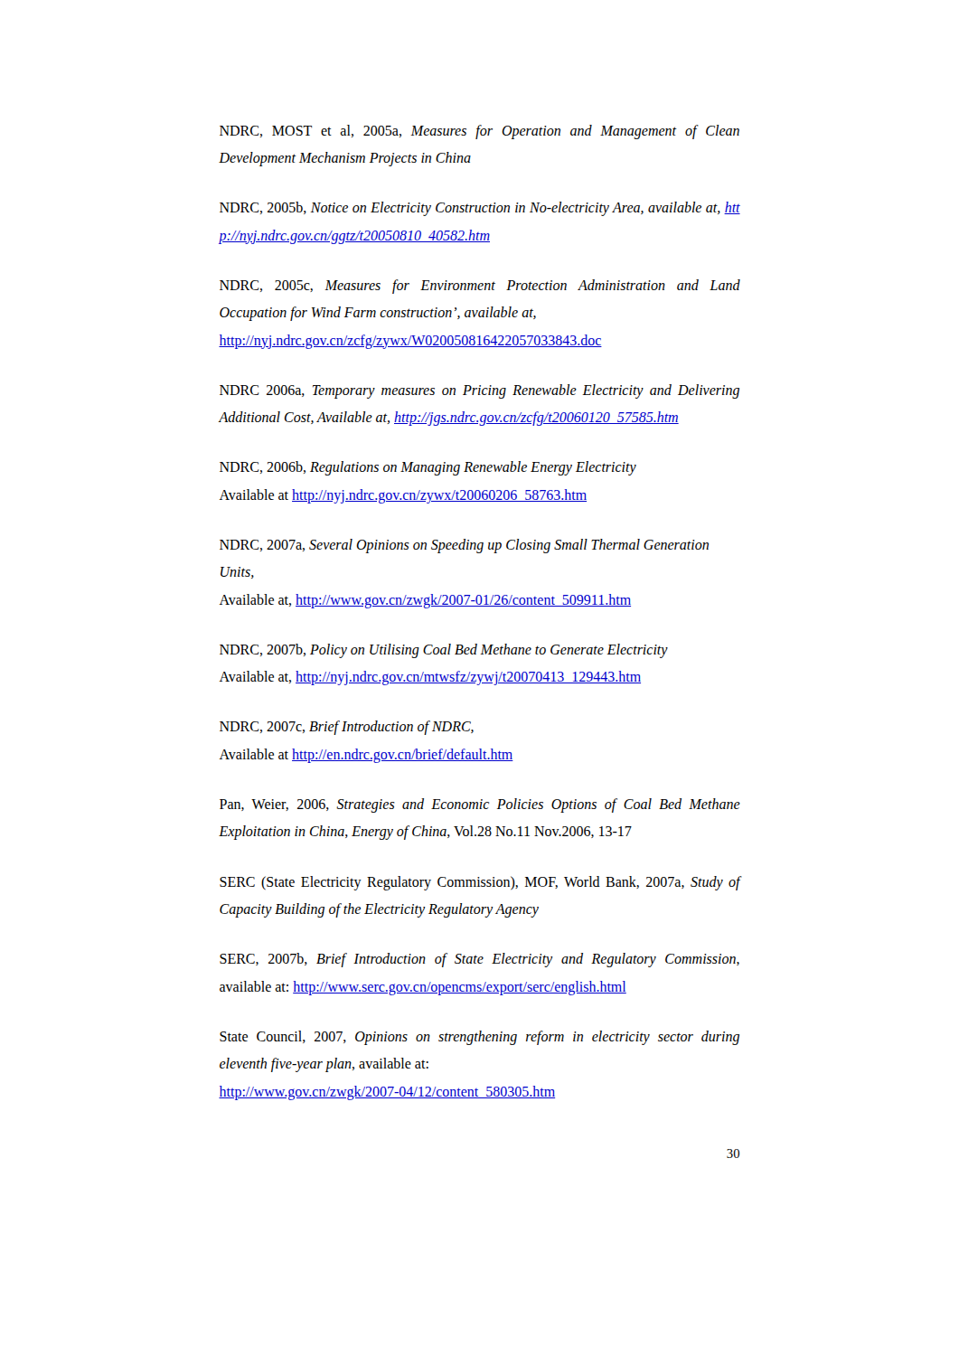NDRC, MOST et al, 2005a, Measures for Operation and Management of Clean Development Mechanism Projects in China
NDRC, 2005b, Notice on Electricity Construction in No-electricity Area, available at, http://nyj.ndrc.gov.cn/ggtz/t20050810_40582.htm
NDRC, 2005c, Measures for Environment Protection Administration and Land Occupation for Wind Farm construction’, available at,
http://nyj.ndrc.gov.cn/zcfg/zywx/W020050816422057033843.doc
NDRC 2006a, Temporary measures on Pricing Renewable Electricity and Delivering Additional Cost, Available at, http://jgs.ndrc.gov.cn/zcfg/t20060120_57585.htm
NDRC, 2006b, Regulations on Managing Renewable Energy Electricity
Available at http://nyj.ndrc.gov.cn/zywx/t20060206_58763.htm
NDRC, 2007a, Several Opinions on Speeding up Closing Small Thermal Generation Units,
Available at, http://www.gov.cn/zwgk/2007-01/26/content_509911.htm
NDRC, 2007b, Policy on Utilising Coal Bed Methane to Generate Electricity
Available at, http://nyj.ndrc.gov.cn/mtwsfz/zywj/t20070413_129443.htm
NDRC, 2007c, Brief Introduction of NDRC,
Available at http://en.ndrc.gov.cn/brief/default.htm
Pan, Weier, 2006, Strategies and Economic Policies Options of Coal Bed Methane Exploitation in China, Energy of China, Vol.28 No.11 Nov.2006, 13-17
SERC (State Electricity Regulatory Commission), MOF, World Bank, 2007a, Study of Capacity Building of the Electricity Regulatory Agency
SERC, 2007b, Brief Introduction of State Electricity and Regulatory Commission, available at: http://www.serc.gov.cn/opencms/export/serc/english.html
State Council, 2007, Opinions on strengthening reform in electricity sector during eleventh five-year plan, available at:
http://www.gov.cn/zwgk/2007-04/12/content_580305.htm
30